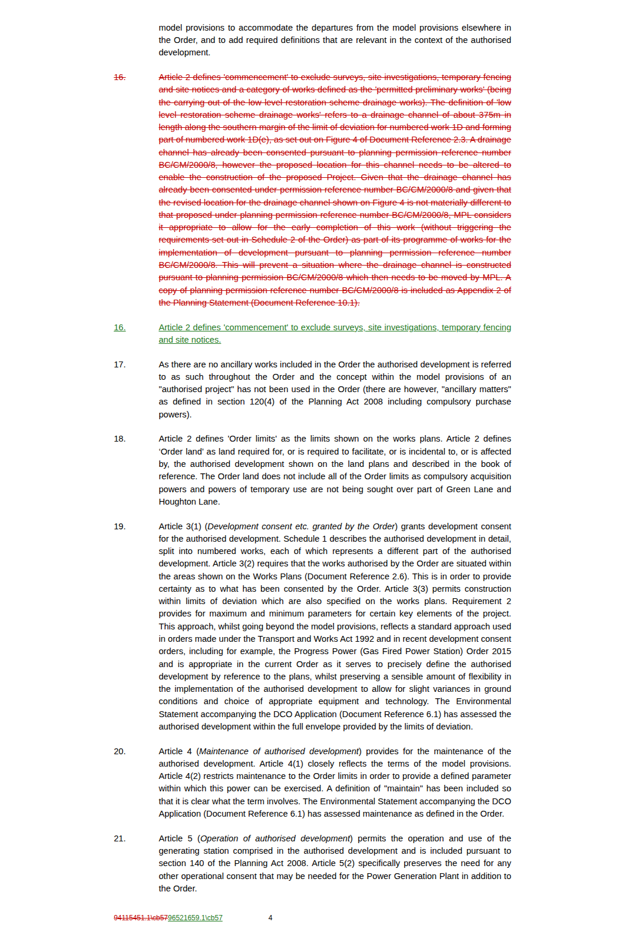model provisions to accommodate the departures from the model provisions elsewhere in the Order, and to add required definitions that are relevant in the context of the authorised development.
16.
Article 2 defines 'commencement' to exclude surveys, site investigations, temporary fencing and site notices and a category of works defined as the 'permitted preliminary works' (being the carrying out of the low level restoration scheme drainage works). The definition of 'low level restoration scheme drainage works' refers to a drainage channel of about 375m in length along the southern margin of the limit of deviation for numbered work 1D and forming part of numbered work 1D(e), as set out on Figure 4 of Document Reference 2.3. A drainage channel has already been consented pursuant to planning permission reference number BC/CM/2000/8, however the proposed location for this channel needs to be altered to enable the construction of the proposed Project. Given that the drainage channel has already been consented under permission reference number BC/CM/2000/8 and given that the revised location for the drainage channel shown on Figure 4 is not materially different to that proposed under planning permission reference number BC/CM/2000/8, MPL considers it appropriate to allow for the early completion of this work (without triggering the requirements set out in Schedule 2 of the Order) as part of its programme of works for the implementation of development pursuant to planning permission reference number BC/CM/2000/8. This will prevent a situation where the drainage channel is constructed pursuant to planning permission BC/CM/2000/8 which then needs to be moved by MPL. A copy of planning permission reference number BC/CM/2000/8 is included as Appendix 2 of the Planning Statement (Document Reference 10.1).
16.
Article 2 defines 'commencement' to exclude surveys, site investigations, temporary fencing and site notices.
17.
As there are no ancillary works included in the Order the authorised development is referred to as such throughout the Order and the concept within the model provisions of an "authorised project" has not been used in the Order (there are however, "ancillary matters" as defined in section 120(4) of the Planning Act 2008 including compulsory purchase powers).
18.
Article 2 defines 'Order limits' as the limits shown on the works plans. Article 2 defines ‘Order land’ as land required for, or is required to facilitate, or is incidental to, or is affected by, the authorised development shown on the land plans and described in the book of reference. The Order land does not include all of the Order limits as compulsory acquisition powers and powers of temporary use are not being sought over part of Green Lane and Houghton Lane.
19.
Article 3(1) (Development consent etc. granted by the Order) grants development consent for the authorised development. Schedule 1 describes the authorised development in detail, split into numbered works, each of which represents a different part of the authorised development. Article 3(2) requires that the works authorised by the Order are situated within the areas shown on the Works Plans (Document Reference 2.6). This is in order to provide certainty as to what has been consented by the Order. Article 3(3) permits construction within limits of deviation which are also specified on the works plans. Requirement 2 provides for maximum and minimum parameters for certain key elements of the project. This approach, whilst going beyond the model provisions, reflects a standard approach used in orders made under the Transport and Works Act 1992 and in recent development consent orders, including for example, the Progress Power (Gas Fired Power Station) Order 2015 and is appropriate in the current Order as it serves to precisely define the authorised development by reference to the plans, whilst preserving a sensible amount of flexibility in the implementation of the authorised development to allow for slight variances in ground conditions and choice of appropriate equipment and technology. The Environmental Statement accompanying the DCO Application (Document Reference 6.1) has assessed the authorised development within the full envelope provided by the limits of deviation.
20.
Article 4 (Maintenance of authorised development) provides for the maintenance of the authorised development. Article 4(1) closely reflects the terms of the model provisions. Article 4(2) restricts maintenance to the Order limits in order to provide a defined parameter within which this power can be exercised. A definition of "maintain" has been included so that it is clear what the term involves. The Environmental Statement accompanying the DCO Application (Document Reference 6.1) has assessed maintenance as defined in the Order.
21.
Article 5 (Operation of authorised development) permits the operation and use of the generating station comprised in the authorised development and is included pursuant to section 140 of the Planning Act 2008. Article 5(2) specifically preserves the need for any other operational consent that may be needed for the Power Generation Plant in addition to the Order.
94115451.1\cb5796521659.1\cb57
4